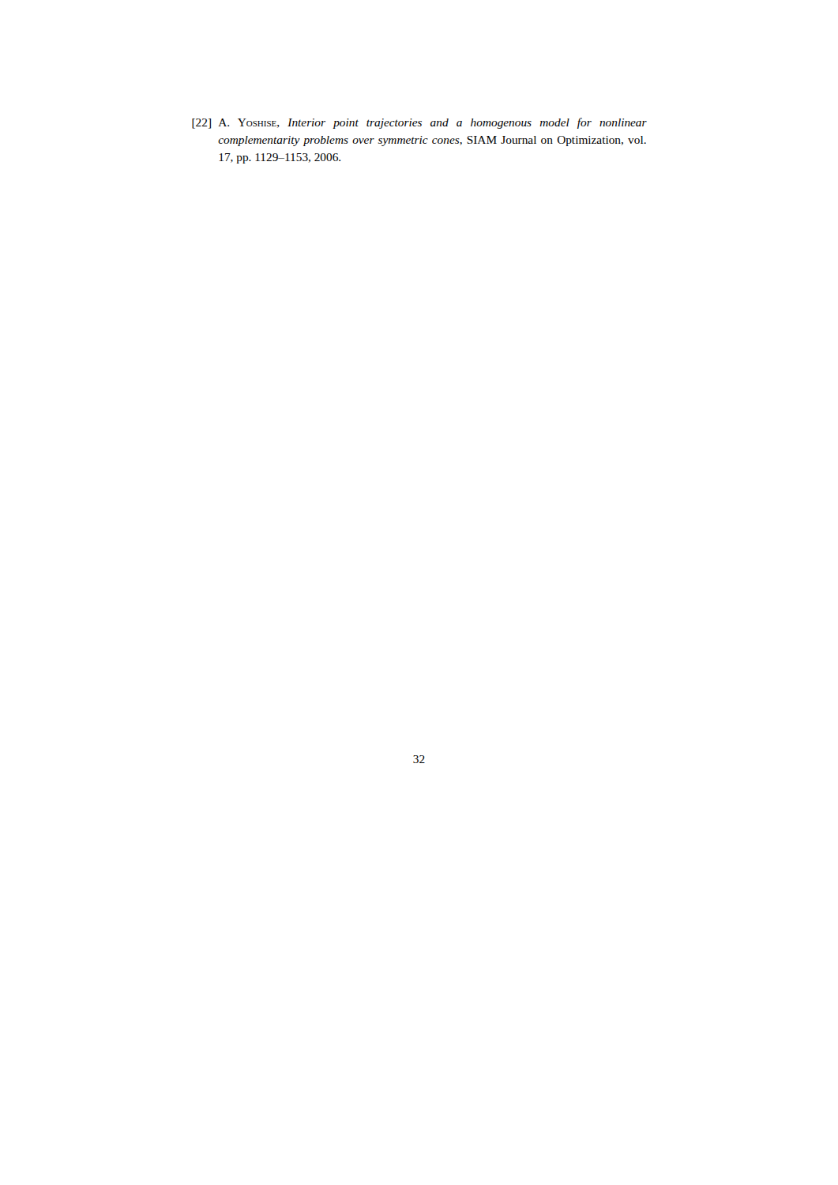[22]
A. Yoshise, Interior point trajectories and a homogenous model for nonlinear complementarity problems over symmetric cones, SIAM Journal on Optimization, vol. 17, pp. 1129–1153, 2006.
32